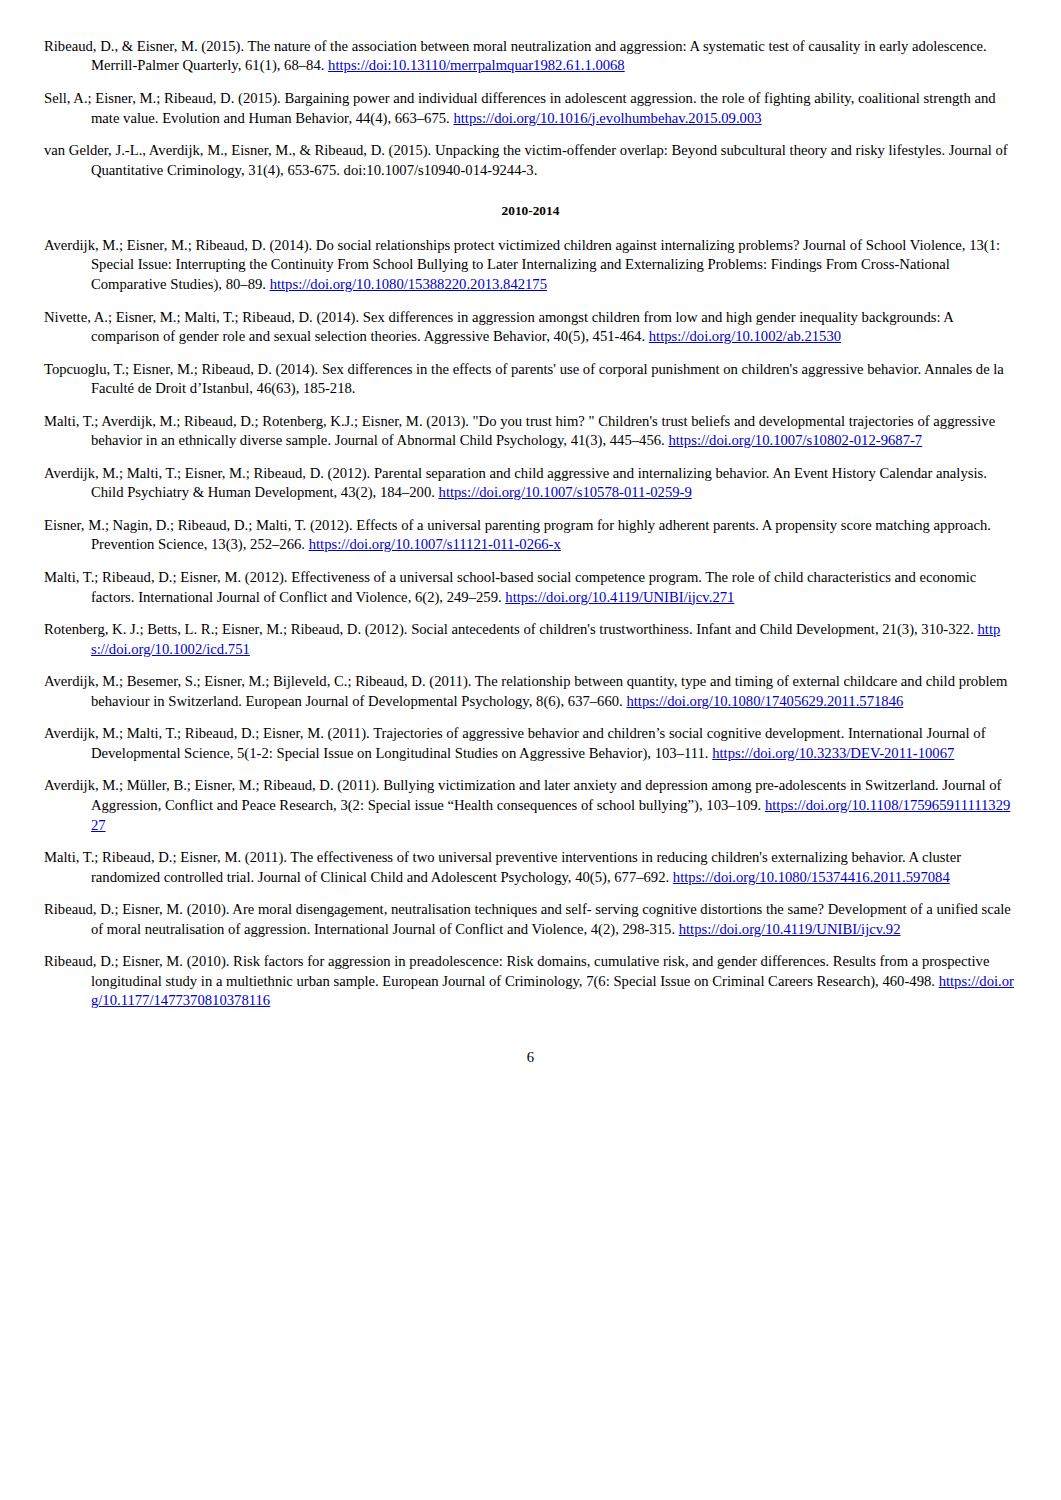Ribeaud, D., & Eisner, M. (2015). The nature of the association between moral neutralization and aggression: A systematic test of causality in early adolescence. Merrill-Palmer Quarterly, 61(1), 68–84. https://doi:10.13110/merrpalmquar1982.61.1.0068
Sell, A.; Eisner, M.; Ribeaud, D. (2015). Bargaining power and individual differences in adolescent aggression. the role of fighting ability, coalitional strength and mate value. Evolution and Human Behavior, 44(4), 663–675. https://doi.org/10.1016/j.evolhumbehav.2015.09.003
van Gelder, J.-L., Averdijk, M., Eisner, M., & Ribeaud, D. (2015). Unpacking the victim-offender overlap: Beyond subcultural theory and risky lifestyles. Journal of Quantitative Criminology, 31(4), 653-675. doi:10.1007/s10940-014-9244-3.
2010-2014
Averdijk, M.; Eisner, M.; Ribeaud, D. (2014). Do social relationships protect victimized children against internalizing problems? Journal of School Violence, 13(1: Special Issue: Interrupting the Continuity From School Bullying to Later Internalizing and Externalizing Problems: Findings From Cross-National Comparative Studies), 80–89. https://doi.org/10.1080/15388220.2013.842175
Nivette, A.; Eisner, M.; Malti, T.; Ribeaud, D. (2014). Sex differences in aggression amongst children from low and high gender inequality backgrounds: A comparison of gender role and sexual selection theories. Aggressive Behavior, 40(5), 451-464. https://doi.org/10.1002/ab.21530
Topcuoglu, T.; Eisner, M.; Ribeaud, D. (2014). Sex differences in the effects of parents' use of corporal punishment on children's aggressive behavior. Annales de la Faculté de Droit d’Istanbul, 46(63), 185-218.
Malti, T.; Averdijk, M.; Ribeaud, D.; Rotenberg, K.J.; Eisner, M. (2013). "Do you trust him? " Children's trust beliefs and developmental trajectories of aggressive behavior in an ethnically diverse sample. Journal of Abnormal Child Psychology, 41(3), 445–456. https://doi.org/10.1007/s10802-012-9687-7
Averdijk, M.; Malti, T.; Eisner, M.; Ribeaud, D. (2012). Parental separation and child aggressive and internalizing behavior. An Event History Calendar analysis. Child Psychiatry & Human Development, 43(2), 184–200. https://doi.org/10.1007/s10578-011-0259-9
Eisner, M.; Nagin, D.; Ribeaud, D.; Malti, T. (2012). Effects of a universal parenting program for highly adherent parents. A propensity score matching approach. Prevention Science, 13(3), 252–266. https://doi.org/10.1007/s11121-011-0266-x
Malti, T.; Ribeaud, D.; Eisner, M. (2012). Effectiveness of a universal school-based social competence program. The role of child characteristics and economic factors. International Journal of Conflict and Violence, 6(2), 249–259. https://doi.org/10.4119/UNIBI/ijcv.271
Rotenberg, K. J.; Betts, L. R.; Eisner, M.; Ribeaud, D. (2012). Social antecedents of children's trustworthiness. Infant and Child Development, 21(3), 310-322. https://doi.org/10.1002/icd.751
Averdijk, M.; Besemer, S.; Eisner, M.; Bijleveld, C.; Ribeaud, D. (2011). The relationship between quantity, type and timing of external childcare and child problem behaviour in Switzerland. European Journal of Developmental Psychology, 8(6), 637–660. https://doi.org/10.1080/17405629.2011.571846
Averdijk, M.; Malti, T.; Ribeaud, D.; Eisner, M. (2011). Trajectories of aggressive behavior and children’s social cognitive development. International Journal of Developmental Science, 5(1-2: Special Issue on Longitudinal Studies on Aggressive Behavior), 103–111. https://doi.org/10.3233/DEV-2011-10067
Averdijk, M.; Müller, B.; Eisner, M.; Ribeaud, D. (2011). Bullying victimization and later anxiety and depression among pre-adolescents in Switzerland. Journal of Aggression, Conflict and Peace Research, 3(2: Special issue “Health consequences of school bullying”), 103–109. https://doi.org/10.1108/17596591111132927
Malti, T.; Ribeaud, D.; Eisner, M. (2011). The effectiveness of two universal preventive interventions in reducing children's externalizing behavior. A cluster randomized controlled trial. Journal of Clinical Child and Adolescent Psychology, 40(5), 677–692. https://doi.org/10.1080/15374416.2011.597084
Ribeaud, D.; Eisner, M. (2010). Are moral disengagement, neutralisation techniques and self- serving cognitive distortions the same? Development of a unified scale of moral neutralisation of aggression. International Journal of Conflict and Violence, 4(2), 298-315. https://doi.org/10.4119/UNIBI/ijcv.92
Ribeaud, D.; Eisner, M. (2010). Risk factors for aggression in preadolescence: Risk domains, cumulative risk, and gender differences. Results from a prospective longitudinal study in a multiethnic urban sample. European Journal of Criminology, 7(6: Special Issue on Criminal Careers Research), 460-498. https://doi.org/10.1177/1477370810378116
6